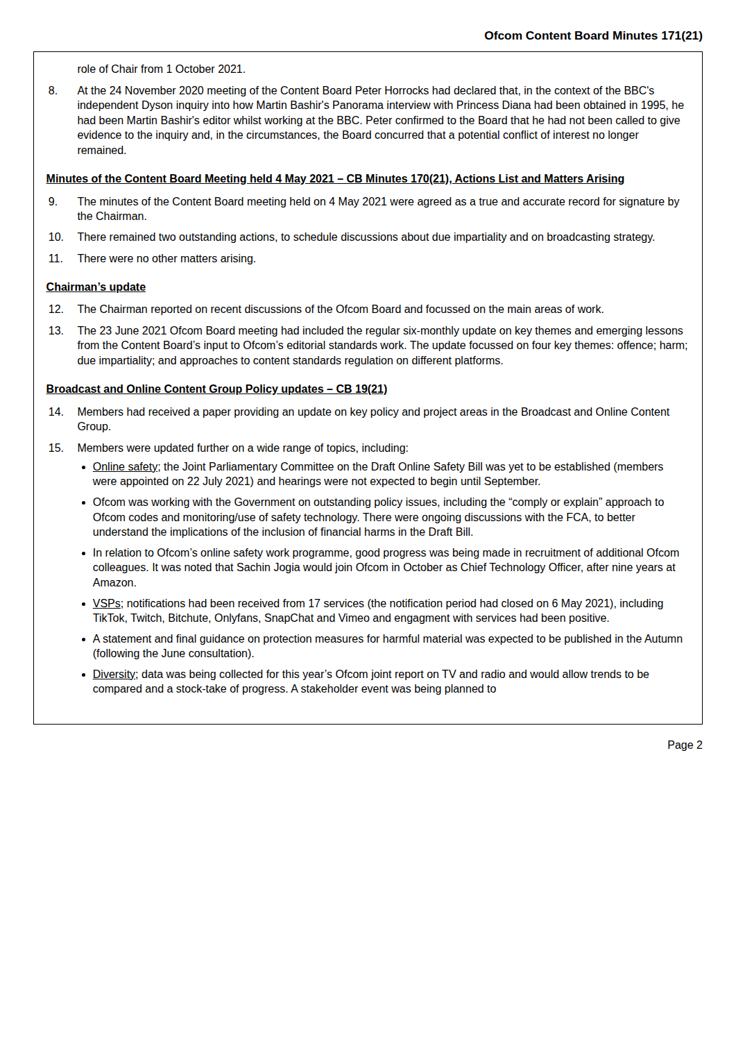Ofcom Content Board Minutes 171(21)
role of Chair from 1 October 2021.
8.
At the 24 November 2020 meeting of the Content Board Peter Horrocks had declared that, in the context of the BBC's independent Dyson inquiry into how Martin Bashir's Panorama interview with Princess Diana had been obtained in 1995, he had been Martin Bashir's editor whilst working at the BBC. Peter confirmed to the Board that he had not been called to give evidence to the inquiry and, in the circumstances, the Board concurred that a potential conflict of interest no longer remained.
Minutes of the Content Board Meeting held 4 May 2021 – CB Minutes 170(21), Actions List and Matters Arising
9.
The minutes of the Content Board meeting held on 4 May 2021 were agreed as a true and accurate record for signature by the Chairman.
10.
There remained two outstanding actions, to schedule discussions about due impartiality and on broadcasting strategy.
11.
There were no other matters arising.
Chairman’s update
12.
The Chairman reported on recent discussions of the Ofcom Board and focussed on the main areas of work.
13.
The 23 June 2021 Ofcom Board meeting had included the regular six-monthly update on key themes and emerging lessons from the Content Board’s input to Ofcom’s editorial standards work. The update focussed on four key themes: offence; harm; due impartiality; and approaches to content standards regulation on different platforms.
Broadcast and Online Content Group Policy updates – CB 19(21)
14.
Members had received a paper providing an update on key policy and project areas in the Broadcast and Online Content Group.
15.
Members were updated further on a wide range of topics, including:
Online safety; the Joint Parliamentary Committee on the Draft Online Safety Bill was yet to be established (members were appointed on 22 July 2021) and hearings were not expected to begin until September.
Ofcom was working with the Government on outstanding policy issues, including the “comply or explain” approach to Ofcom codes and monitoring/use of safety technology. There were ongoing discussions with the FCA, to better understand the implications of the inclusion of financial harms in the Draft Bill.
In relation to Ofcom’s online safety work programme, good progress was being made in recruitment of additional Ofcom colleagues. It was noted that Sachin Jogia would join Ofcom in October as Chief Technology Officer, after nine years at Amazon.
VSPs; notifications had been received from 17 services (the notification period had closed on 6 May 2021), including TikTok, Twitch, Bitchute, Onlyfans, SnapChat and Vimeo and engagment with services had been positive.
A statement and final guidance on protection measures for harmful material was expected to be published in the Autumn (following the June consultation).
Diversity; data was being collected for this year’s Ofcom joint report on TV and radio and would allow trends to be compared and a stock-take of progress. A stakeholder event was being planned to
Page 2